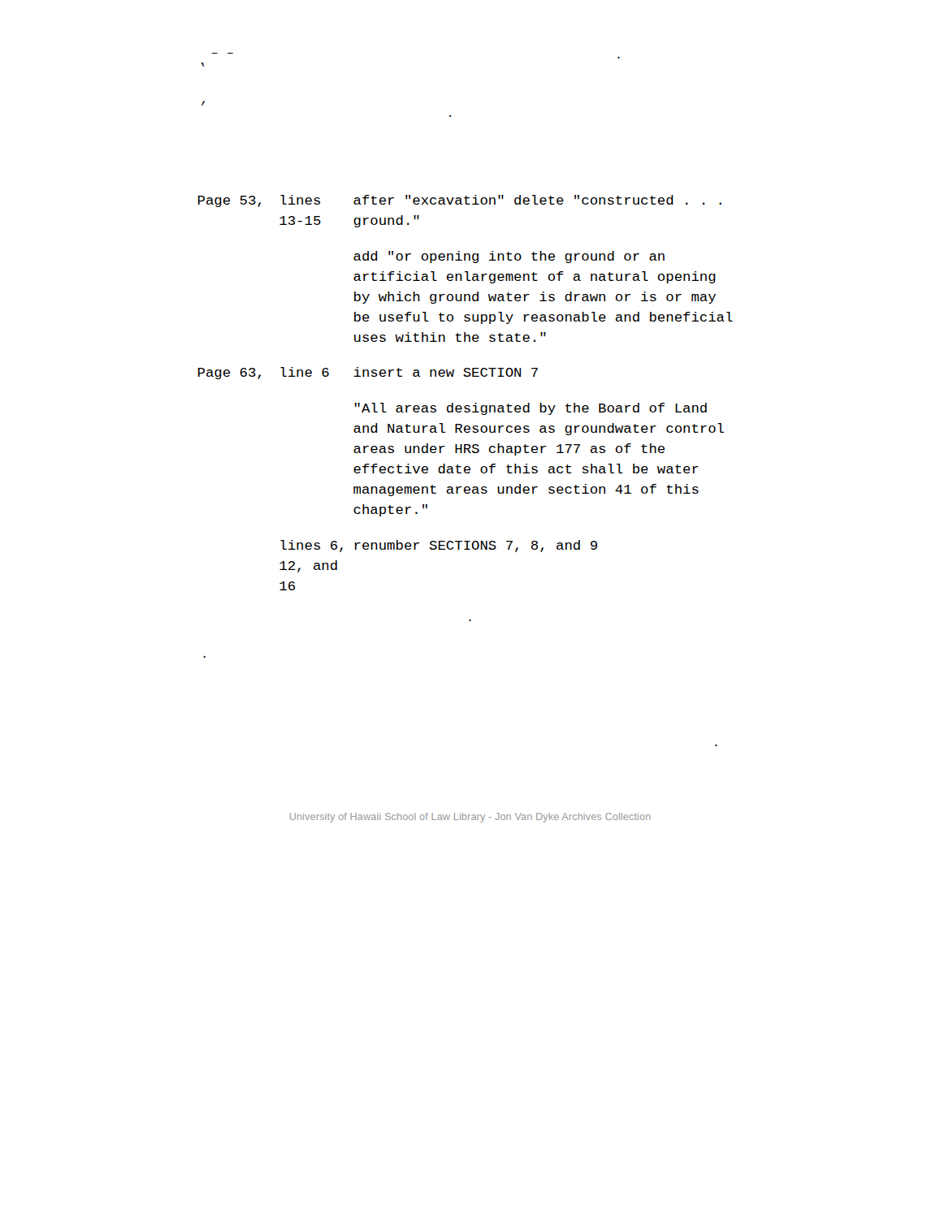– – . ‛ ,
.
| Page 53, | lines 13-15 | after "excavation" delete "constructed . . . ground." add "or opening into the ground or an artificial enlargement of a natural opening by which ground water is drawn or is or may be useful to supply reasonable and beneficial uses within the state." |
| Page 63, | line 6 | insert a new SECTION 7 "All areas designated by the Board of Land and Natural Resources as groundwater control areas under HRS chapter 177 as of the effective date of this act shall be water management areas under section 41 of this chapter." |
| | lines 6, 12, and 16 | renumber SECTIONS 7, 8, and 9 |
.
.
.
University of Hawaii School of Law Library - Jon Van Dyke Archives Collection